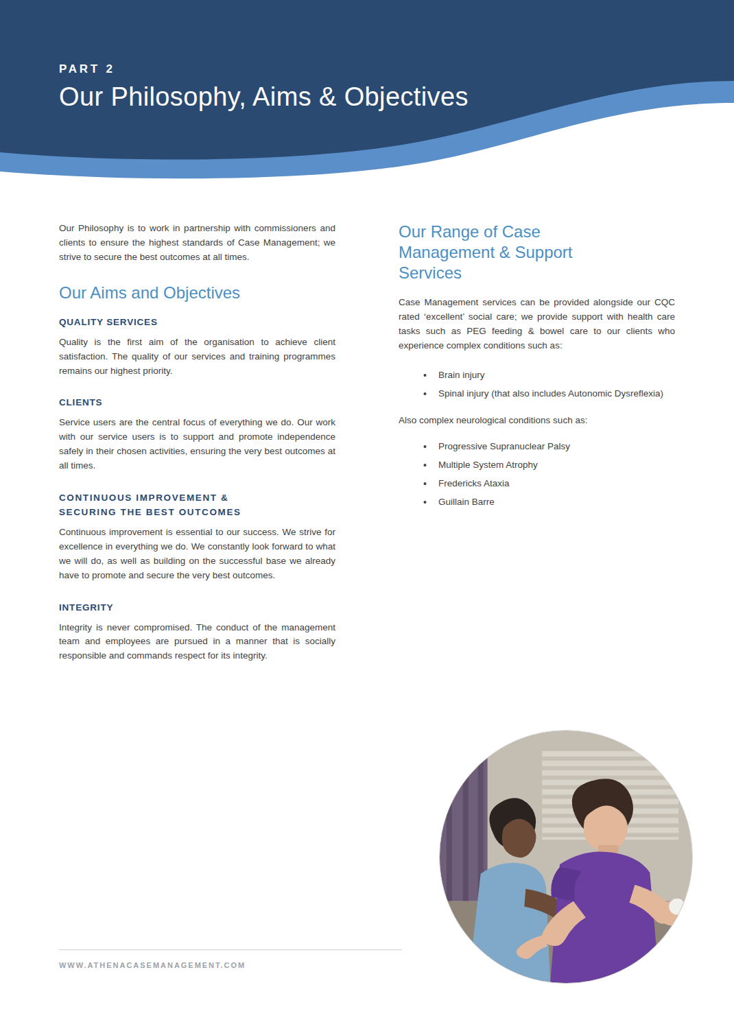Part 2
Our Philosophy, Aims & Objectives
Our Philosophy is to work in partnership with commissioners and clients to ensure the highest standards of Case Management; we strive to secure the best outcomes at all times.
Our Aims and Objectives
Quality Services
Quality is the first aim of the organisation to achieve client satisfaction. The quality of our services and training programmes remains our highest priority.
Clients
Service users are the central focus of everything we do. Our work with our service users is to support and promote independence safely in their chosen activities, ensuring the very best outcomes at all times.
Continuous Improvement &
Securing the Best Outcomes
Continuous improvement is essential to our success. We strive for excellence in everything we do. We constantly look forward to what we will do, as well as building on the successful base we already have to promote and secure the very best outcomes.
Integrity
Integrity is never compromised. The conduct of the management team and employees are pursued in a manner that is socially responsible and commands respect for its integrity.
Our Range of Case
Management & Support
Services
Case Management services can be provided alongside our CQC rated ‘excellent’ social care; we provide support with health care tasks such as PEG feeding & bowel care to our clients who experience complex conditions such as:
Brain injury
Spinal injury (that also includes Autonomic Dysreflexia)
Also complex neurological conditions such as:
Progressive Supranuclear Palsy
Multiple System Atrophy
Fredericks Ataxia
Guillain Barre
www.athenacasemanagement.com